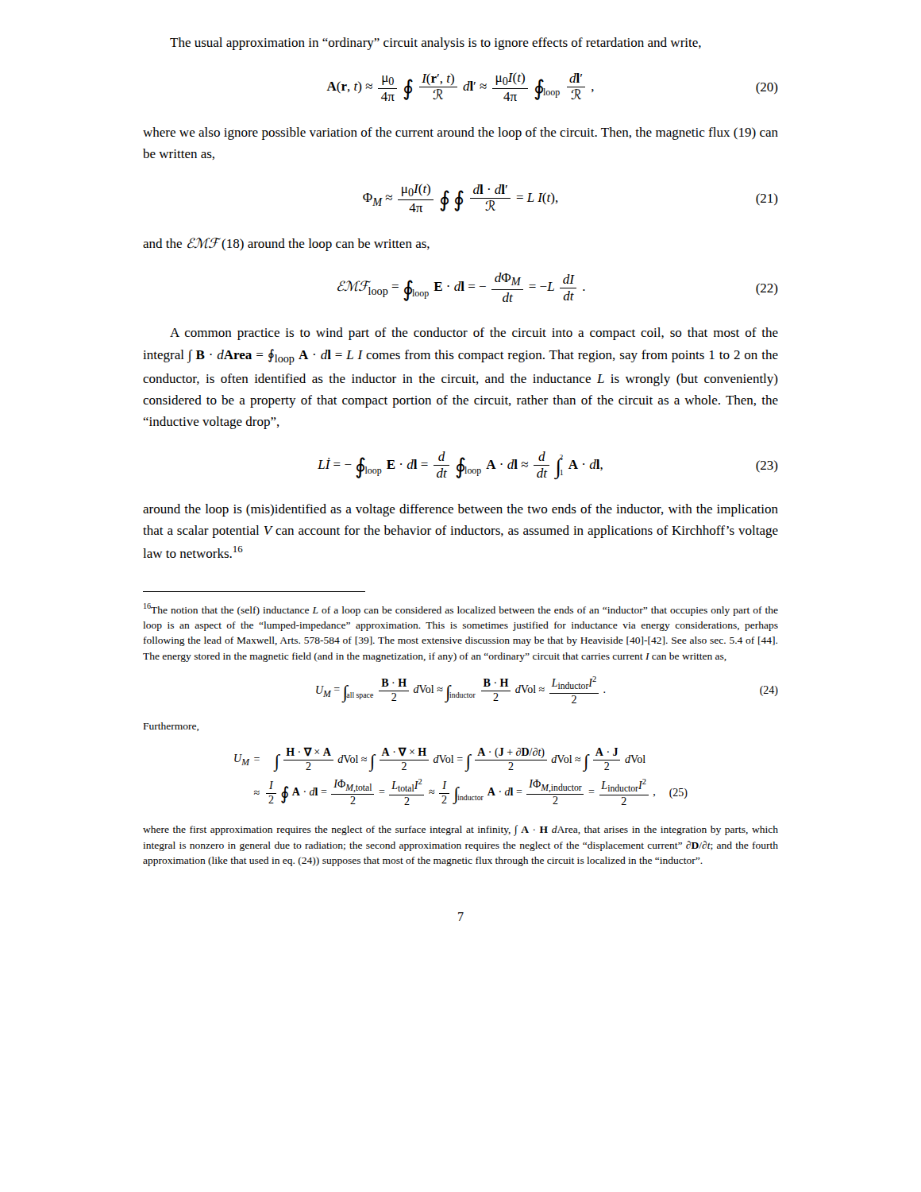The usual approximation in “ordinary” circuit analysis is to ignore effects of retardation and write,
A(r, t) ≈ μ04π ∮ I(r′, t) ℛ dl′ ≈ μ0I(t) 4π ∮loop dl′ℛ ,
(20)
where we also ignore possible variation of the current around the loop of the circuit. Then, the magnetic flux (19) can be written as,
ΦM ≈ μ0I(t) 4π ∮ ∮ dl · dl′ℛ = L I(t),
(21)
and the ℰℳℱ (18) around the loop can be written as,
ℰℳℱloop = ∮loop E · dl = − d ΦM dt = −L dI dt .
(22)
A common practice is to wind part of the conductor of the circuit into a compact coil, so that most of the integral ∫ B · dArea = ∮loop A · dl = L I comes from this compact region. That region, say from points 1 to 2 on the conductor, is often identified as the inductor in the circuit, and the inductance L is wrongly (but conveniently) considered to be a property of that compact portion of the circuit, rather than of the circuit as a whole. Then, the “inductive voltage drop”,
Lİ = − ∮loop E · dl = ddt ∮loop A · dl ≈ ddt ∫2
1 A · dl,
(23)
around the loop is (mis)identified as a voltage difference between the two ends of the inductor, with the implication that a scalar potential V can account for the behavior of inductors, as assumed in applications of Kirchhoff’s voltage law to networks.16
16The notion that the (self) inductance L of a loop can be considered as localized between the ends of an “inductor” that occupies only part of the loop is an aspect of the “lumped-impedance” approximation. This is sometimes justified for inductance via energy considerations, perhaps following the lead of Maxwell, Arts. 578-584 of [39]. The most extensive discussion may be that by Heaviside [40]-[42]. See also sec. 5.4 of [44]. The energy stored in the magnetic field (and in the magnetization, if any) of an “ordinary” circuit that carries current I can be written as,
UM = ∫all space B · H 2 d Vol ≈ ∫inductor B · H 2 d Vol ≈ LinductorI22 .
(24)
Furthermore,
| U M | = | ∫ H · ∇ × A 2 d Vol ≈ ∫ A · ∇ × H 2 d Vol = ∫ A · ( J + ∂ D /∂ t ) 2 d Vol ≈ ∫ A · J 2 d Vol | |
| | ≈ | I 2 ∮ A · d l = I Φ M ,total 2 = L total I 2 2 ≈ I 2 ∫ inductor A · d l = I Φ M ,inductor 2 = L inductor I 2 2 , | (25) |
where the first approximation requires the neglect of the surface integral at infinity, ∫ A · H d Area, that arises in the integration by parts, which integral is nonzero in general due to radiation; the second approximation requires the neglect of the “displacement current” ∂D/∂t; and the fourth approximation (like that used in eq. (24)) supposes that most of the magnetic flux through the circuit is localized in the “inductor”.
7